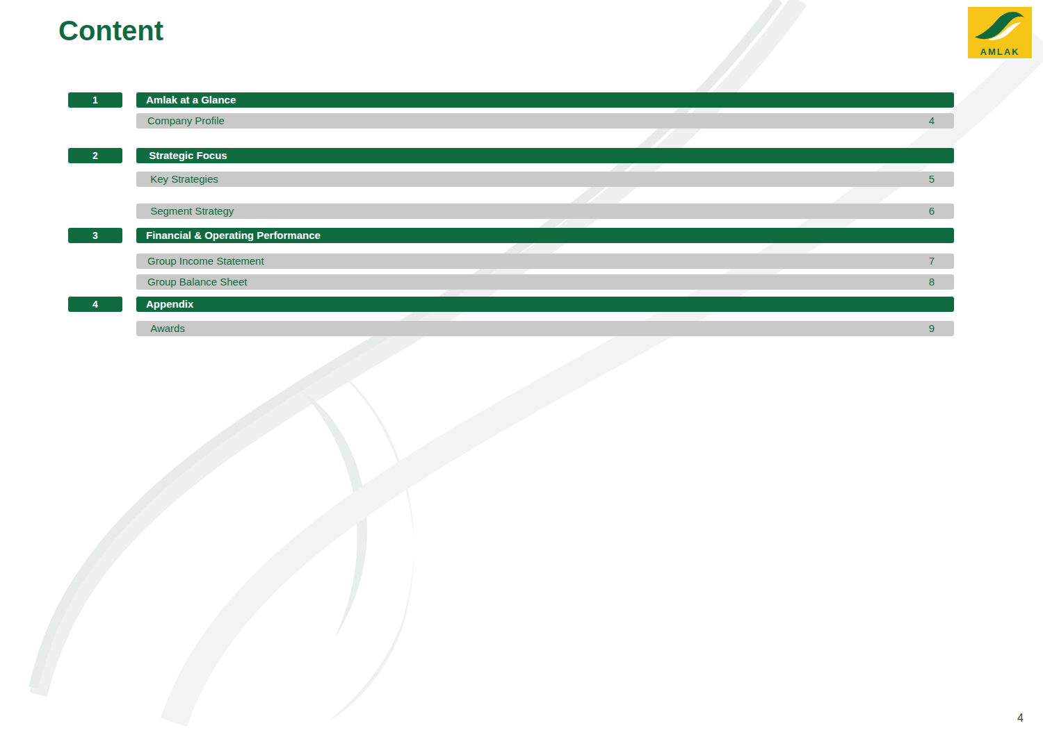Content
AMLAK
1
Amlak at a Glance
Company Profile4
2
Strategic Focus
Key Strategies5
Segment Strategy6
3
Financial & Operating Performance
Group Income Statement7
Group Balance Sheet8
4
Appendix
Awards9
4